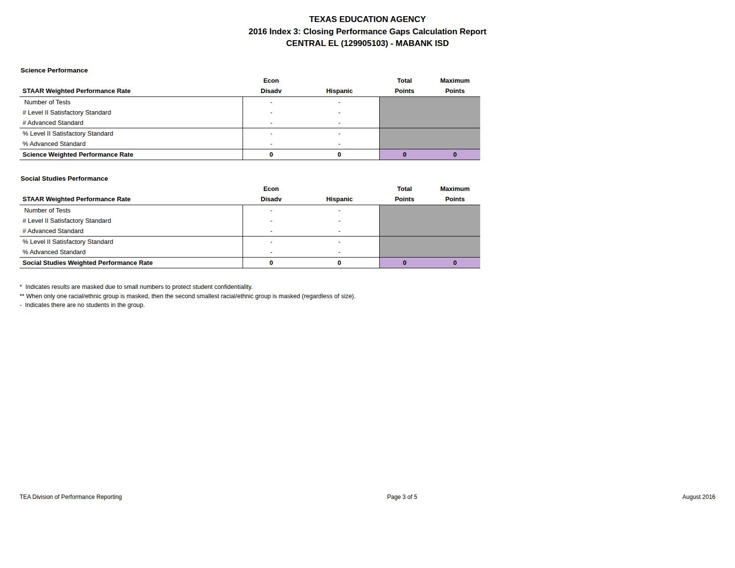TEXAS EDUCATION AGENCY
2016 Index 3: Closing Performance Gaps Calculation Report
CENTRAL EL (129905103) - MABANK ISD
Science Performance
| | Econ | | Total | Maximum |
| --- | --- | --- | --- | --- |
| STAAR Weighted Performance Rate | Disadv | Hispanic | Points | Points |
| Number of Tests | - | - | | |
| # Level II Satisfactory Standard | - | - | | |
| # Advanced Standard | - | - | | |
| % Level II Satisfactory Standard | - | - | | |
| % Advanced Standard | - | - | | |
| Science Weighted Performance Rate | 0 | 0 | 0 | 0 |
Social Studies Performance
| | Econ | | Total | Maximum |
| --- | --- | --- | --- | --- |
| STAAR Weighted Performance Rate | Disadv | Hispanic | Points | Points |
| Number of Tests | - | - | | |
| # Level II Satisfactory Standard | - | - | | |
| # Advanced Standard | - | - | | |
| % Level II Satisfactory Standard | - | - | | |
| % Advanced Standard | - | - | | |
| Social Studies Weighted Performance Rate | 0 | 0 | 0 | 0 |
* Indicates results are masked due to small numbers to protect student confidentiality.
** When only one racial/ethnic group is masked, then the second smallest racial/ethnic group is masked (regardless of size).
- Indicates there are no students in the group.
TEA Division of Performance Reporting Page 3 of 5 August 2016